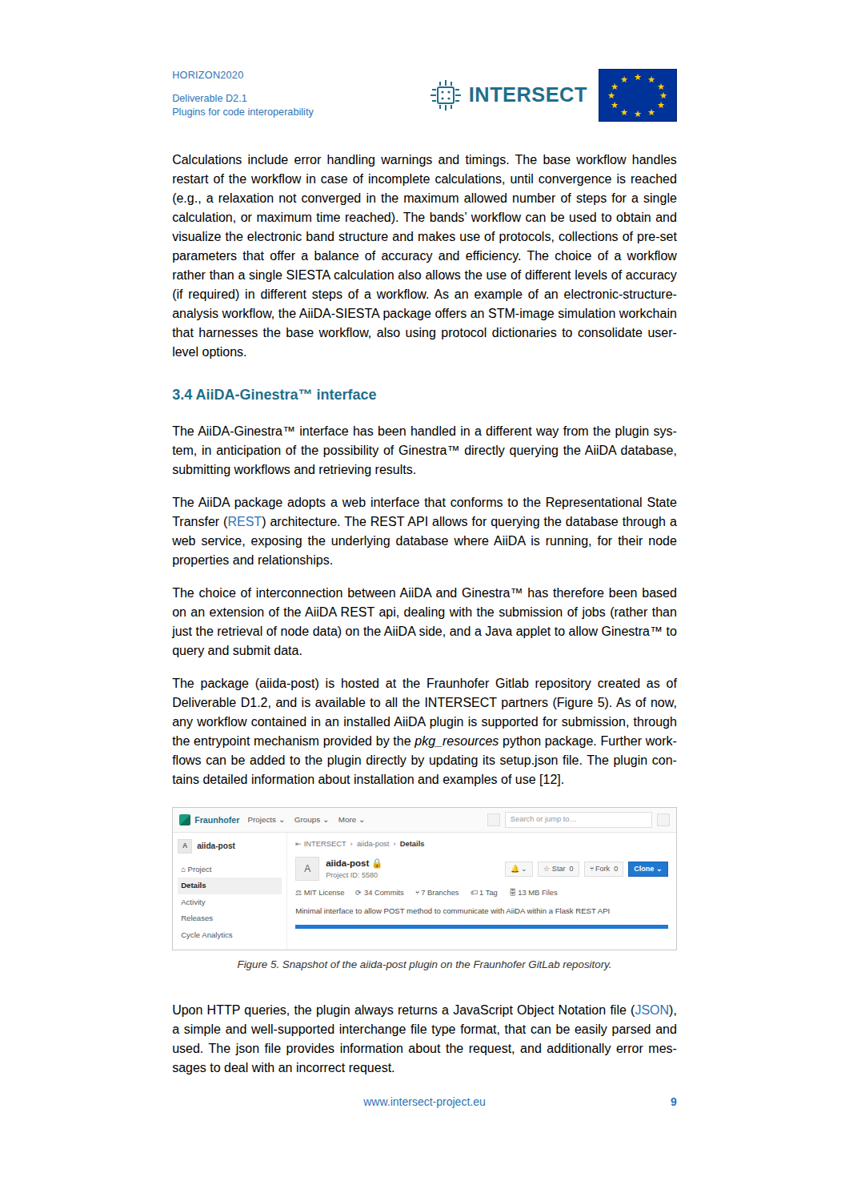HORIZON2020
Deliverable D2.1
Plugins for code interoperability
INTERSECT
★ ★ ★ ★ ★ ★ ★ ★ ★ ★ ★ ★
Calculations include error handling warnings and timings. The base workflow handles restart of the workflow in case of incomplete calculations, until convergence is reached (e.g., a relaxation not converged in the maximum allowed number of steps for a single calculation, or maximum time reached). The bands’ workflow can be used to obtain and visualize the electronic band structure and makes use of protocols, collections of pre-set parameters that offer a balance of accuracy and efficiency. The choice of a workflow rather than a single SIESTA calculation also allows the use of different levels of accuracy (if required) in different steps of a workflow. As an example of an electronic-structure-analysis workflow, the AiiDA-SIESTA package offers an STM-image simulation workchain that harnesses the base workflow, also using protocol dictionaries to consolidate user-level options.
3.4 AiiDA-Ginestra™ interface
The AiiDA-Ginestra™ interface has been handled in a different way from the plugin system, in anticipation of the possibility of Ginestra™ directly querying the AiiDA database, submitting workflows and retrieving results.
The AiiDA package adopts a web interface that conforms to the Representational State Transfer (REST) architecture. The REST API allows for querying the database through a web service, exposing the underlying database where AiiDA is running, for their node properties and relationships.
The choice of interconnection between AiiDA and Ginestra™ has therefore been based on an extension of the AiiDA REST api, dealing with the submission of jobs (rather than just the retrieval of node data) on the AiiDA side, and a Java applet to allow Ginestra™ to query and submit data.
The package (aiida-post) is hosted at the Fraunhofer Gitlab repository created as of Deliverable D1.2, and is available to all the INTERSECT partners (Figure 5). As of now, any workflow contained in an installed AiiDA plugin is supported for submission, through the entrypoint mechanism provided by the pkg_resources python package. Further workflows can be added to the plugin directly by updating its setup.json file. The plugin contains detailed information about installation and examples of use [12].
Fraunhofer
Projects ⌄ Groups ⌄ More ⌄
Search or jump to…
A aiida-post
⌂ Project
Details
Activity
Releases
Cycle Analytics
⇤ INTERSECT › aiida-post › Details
A
aiida-post 🔒
Project ID: 5580
🔔 ⌄ ☆ Star 0 ⑂ Fork 0 Clone ⌄
⚖ MIT License ⟳ 34 Commits ⑂ 7 Branches 🏷 1 Tag 🗄 13 MB Files
Minimal interface to allow POST method to communicate with AiiDA within a Flask REST API
Figure 5. Snapshot of the aiida-post plugin on the Fraunhofer GitLab repository.
Upon HTTP queries, the plugin always returns a JavaScript Object Notation file (JSON), a simple and well-supported interchange file type format, that can be easily parsed and used. The json file provides information about the request, and additionally error messages to deal with an incorrect request.
www.intersect-project.eu 9